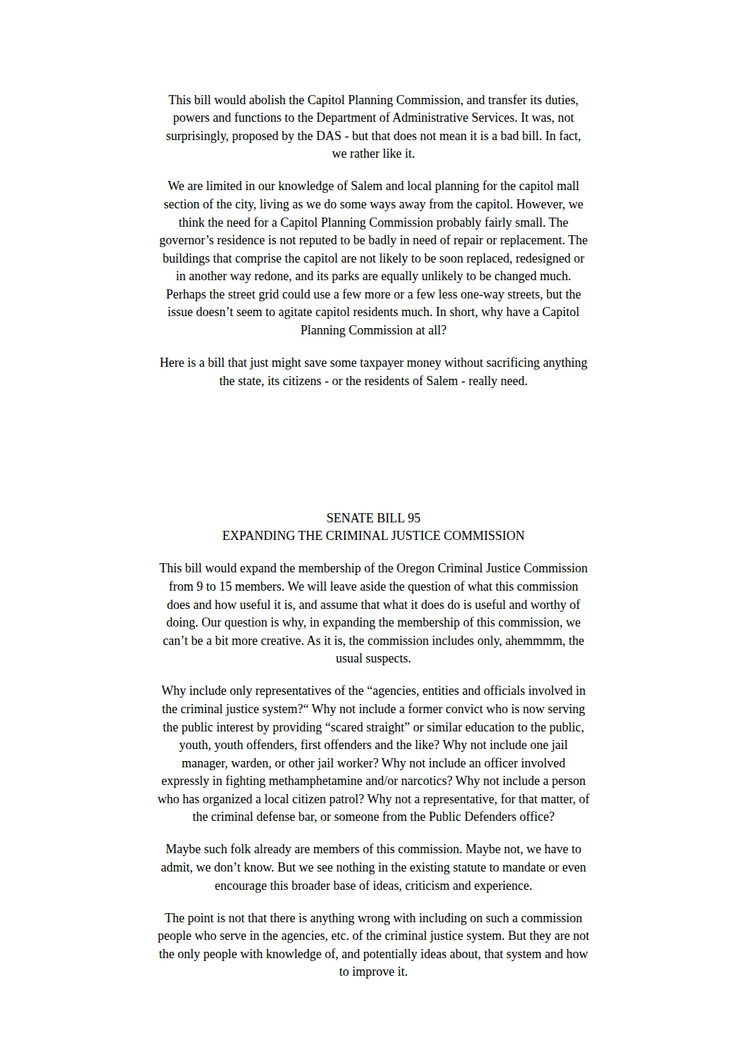This bill would abolish the Capitol Planning Commission, and transfer its duties, powers and functions to the Department of Administrative Services. It was, not surprisingly, proposed by the DAS - but that does not mean it is a bad bill. In fact, we rather like it.
We are limited in our knowledge of Salem and local planning for the capitol mall section of the city, living as we do some ways away from the capitol. However, we think the need for a Capitol Planning Commission probably fairly small. The governor’s residence is not reputed to be badly in need of repair or replacement. The buildings that comprise the capitol are not likely to be soon replaced, redesigned or in another way redone, and its parks are equally unlikely to be changed much. Perhaps the street grid could use a few more or a few less one-way streets, but the issue doesn’t seem to agitate capitol residents much. In short, why have a Capitol Planning Commission at all?
Here is a bill that just might save some taxpayer money without sacrificing anything the state, its citizens - or the residents of Salem - really need.
SENATE BILL 95
EXPANDING THE CRIMINAL JUSTICE COMMISSION
This bill would expand the membership of the Oregon Criminal Justice Commission from 9 to 15 members. We will leave aside the question of what this commission does and how useful it is, and assume that what it does do is useful and worthy of doing. Our question is why, in expanding the membership of this commission, we can’t be a bit more creative. As it is, the commission includes only, ahemmmm, the usual suspects.
Why include only representatives of the “agencies, entities and officials involved in the criminal justice system?“ Why not include a former convict who is now serving the public interest by providing “scared straight” or similar education to the public, youth, youth offenders, first offenders and the like? Why not include one jail manager, warden, or other jail worker? Why not include an officer involved expressly in fighting methamphetamine and/or narcotics? Why not include a person who has organized a local citizen patrol? Why not a representative, for that matter, of the criminal defense bar, or someone from the Public Defenders office?
Maybe such folk already are members of this commission. Maybe not, we have to admit, we don’t know. But we see nothing in the existing statute to mandate or even encourage this broader base of ideas, criticism and experience.
The point is not that there is anything wrong with including on such a commission people who serve in the agencies, etc. of the criminal justice system. But they are not the only people with knowledge of, and potentially ideas about, that system and how to improve it.